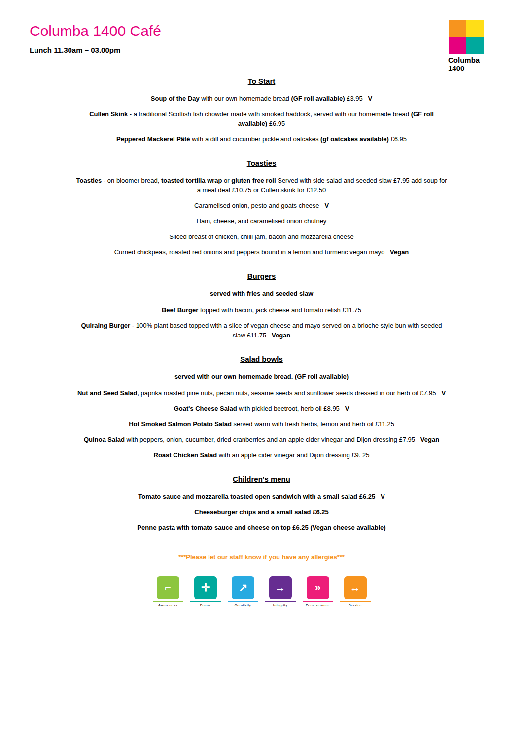Columba 1400 Café
Lunch 11.30am – 03.00pm
Columba
1400
To Start
Soup of the Day with our own homemade bread (GF roll available) £3.95 V
Cullen Skink - a traditional Scottish fish chowder made with smoked haddock, served with our homemade bread (GF roll available) £6.95
Peppered Mackerel Pâté with a dill and cucumber pickle and oatcakes (gf oatcakes available) £6.95
Toasties
Toasties - on bloomer bread, toasted tortilla wrap or gluten free roll Served with side salad and seeded slaw £7.95 add soup for a meal deal £10.75 or Cullen skink for £12.50
Caramelised onion, pesto and goats cheese V
Ham, cheese, and caramelised onion chutney
Sliced breast of chicken, chilli jam, bacon and mozzarella cheese
Curried chickpeas, roasted red onions and peppers bound in a lemon and turmeric vegan mayo Vegan
Burgers
served with fries and seeded slaw
Beef Burger topped with bacon, jack cheese and tomato relish £11.75
Quiraing Burger - 100% plant based topped with a slice of vegan cheese and mayo served on a brioche style bun with seeded slaw £11.75 Vegan
Salad bowls
served with our own homemade bread. (GF roll available)
Nut and Seed Salad, paprika roasted pine nuts, pecan nuts, sesame seeds and sunflower seeds dressed in our herb oil £7.95 V
Goat's Cheese Salad with pickled beetroot, herb oil £8.95 V
Hot Smoked Salmon Potato Salad served warm with fresh herbs, lemon and herb oil £11.25
Quinoa Salad with peppers, onion, cucumber, dried cranberries and an apple cider vinegar and Dijon dressing £7.95 Vegan
Roast Chicken Salad with an apple cider vinegar and Dijon dressing £9. 25
Children's menu
Tomato sauce and mozzarella toasted open sandwich with a small salad £6.25 V
Cheeseburger chips and a small salad £6.25
Penne pasta with tomato sauce and cheese on top £6.25 (Vegan cheese available)
***Please let our staff know if you have any allergies***
⌐
Awareness
✛
Focus
↗
Creativity
→
Integrity
»
Perseverance
↔
Service